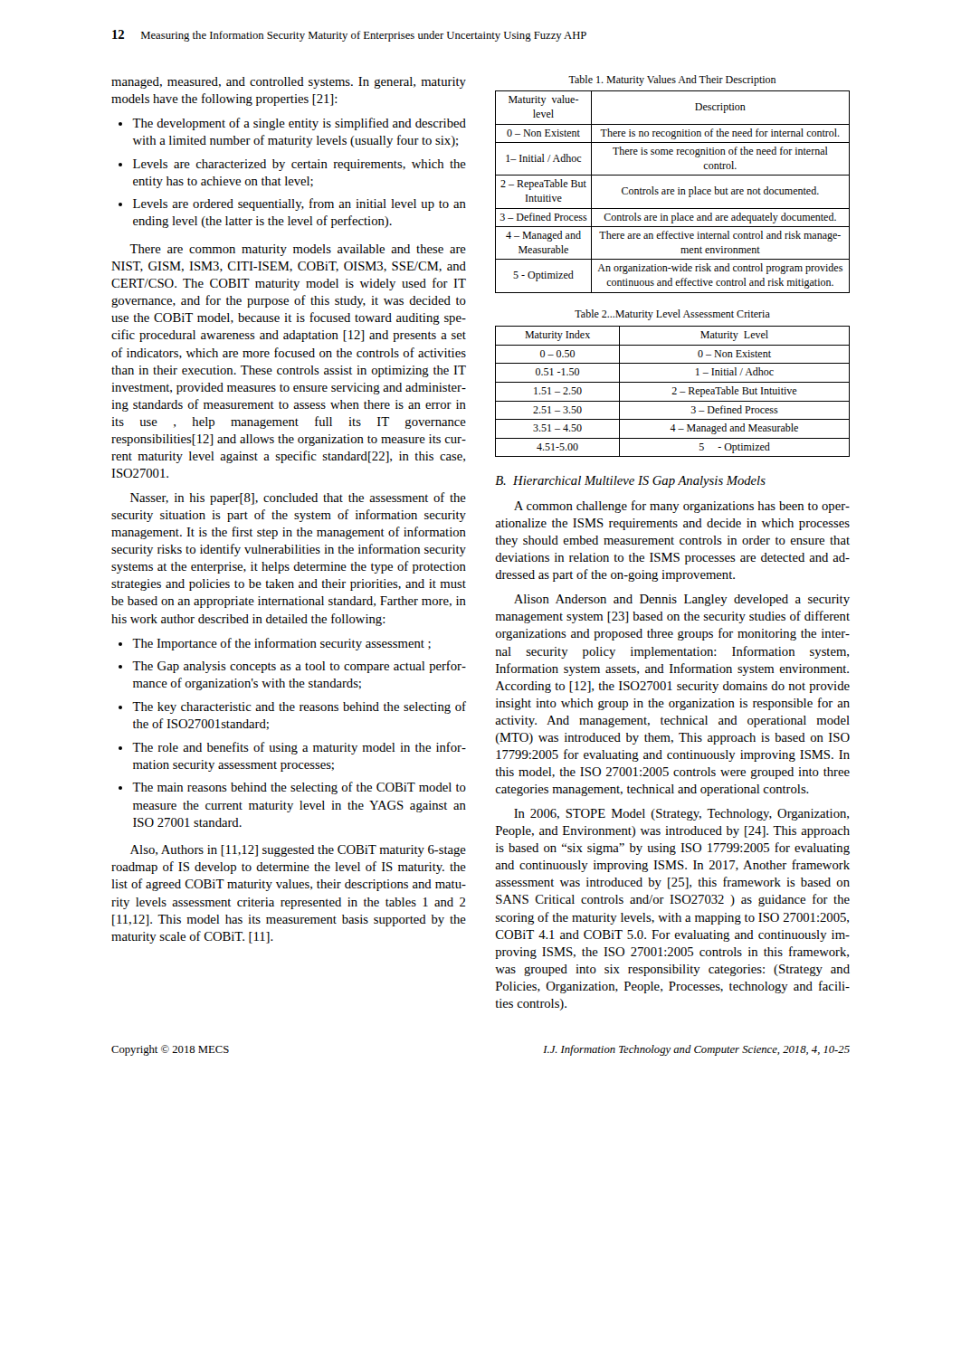12 Measuring the Information Security Maturity of Enterprises under Uncertainty Using Fuzzy AHP
managed, measured, and controlled systems. In general, maturity models have the following properties [21]:
The development of a single entity is simplified and described with a limited number of maturity levels (usually four to six);
Levels are characterized by certain requirements, which the entity has to achieve on that level;
Levels are ordered sequentially, from an initial level up to an ending level (the latter is the level of perfection).
There are common maturity models available and these are NIST, GISM, ISM3, CITI-ISEM, COBiT, OISM3, SSE/CM, and CERT/CSO. The COBIT maturity model is widely used for IT governance, and for the purpose of this study, it was decided to use the COBiT model, because it is focused toward auditing specific procedural awareness and adaptation [12] and presents a set of indicators, which are more focused on the controls of activities than in their execution. These controls assist in optimizing the IT investment, provided measures to ensure servicing and administering standards of measurement to assess when there is an error in its use , help management full its IT governance responsibilities[12] and allows the organization to measure its current maturity level against a specific standard[22], in this case, ISO27001.
Nasser, in his paper[8], concluded that the assessment of the security situation is part of the system of information security management. It is the first step in the management of information security risks to identify vulnerabilities in the information security systems at the enterprise, it helps determine the type of protection strategies and policies to be taken and their priorities, and it must be based on an appropriate international standard, Farther more, in his work author described in detailed the following:
The Importance of the information security assessment ;
The Gap analysis concepts as a tool to compare actual performance of organization's with the standards;
The key characteristic and the reasons behind the selecting of the of ISO27001standard;
The role and benefits of using a maturity model in the information security assessment processes;
The main reasons behind the selecting of the COBiT model to measure the current maturity level in the YAGS against an ISO 27001 standard.
Also, Authors in [11,12] suggested the COBiT maturity 6-stage roadmap of IS develop to determine the level of IS maturity. the list of agreed COBiT maturity values, their descriptions and maturity levels assessment criteria represented in the tables 1 and 2 [11,12]. This model has its measurement basis supported by the maturity scale of COBiT. [11].
Table 1. Maturity Values And Their Description
| Maturity value-level | Description |
| --- | --- |
| 0 – Non Existent | There is no recognition of the need for internal control. |
| 1– Initial / Adhoc | There is some recognition of the need for internal control. |
| 2 – RepeaTable But Intuitive | Controls are in place but are not documented. |
| 3 – Defined Process | Controls are in place and are adequately documented. |
| 4 – Managed and Measurable | There are an effective internal control and risk management environment |
| 5 - Optimized | An organization-wide risk and control program provides continuous and effective control and risk mitigation. |
Table 2...Maturity Level Assessment Criteria
| Maturity Index | Maturity Level |
| --- | --- |
| 0 – 0.50 | 0 – Non Existent |
| 0.51 -1.50 | 1 – Initial / Adhoc |
| 1.51 – 2.50 | 2 – RepeaTable But Intuitive |
| 2.51 – 3.50 | 3 – Defined Process |
| 3.51 – 4.50 | 4 – Managed and Measurable |
| 4.51-5.00 | 5 - Optimized |
B. Hierarchical Multileve IS Gap Analysis Models
A common challenge for many organizations has been to operationalize the ISMS requirements and decide in which processes they should embed measurement controls in order to ensure that deviations in relation to the ISMS processes are detected and addressed as part of the on-going improvement.
Alison Anderson and Dennis Langley developed a security management system [23] based on the security studies of different organizations and proposed three groups for monitoring the internal security policy implementation: Information system, Information system assets, and Information system environment. According to [12], the ISO27001 security domains do not provide insight into which group in the organization is responsible for an activity. And management, technical and operational model (MTO) was introduced by them, This approach is based on ISO 17799:2005 for evaluating and continuously improving ISMS. In this model, the ISO 27001:2005 controls were grouped into three categories management, technical and operational controls.
In 2006, STOPE Model (Strategy, Technology, Organization, People, and Environment) was introduced by [24]. This approach is based on “six sigma” by using ISO 17799:2005 for evaluating and continuously improving ISMS. In 2017, Another framework assessment was introduced by [25], this framework is based on SANS Critical controls and/or ISO27032 ) as guidance for the scoring of the maturity levels, with a mapping to ISO 27001:2005, COBiT 4.1 and COBiT 5.0. For evaluating and continuously improving ISMS, the ISO 27001:2005 controls in this framework, was grouped into six responsibility categories: (Strategy and Policies, Organization, People, Processes, technology and facilities controls).
Copyright © 2018 MECS I.J. Information Technology and Computer Science, 2018, 4, 10-25